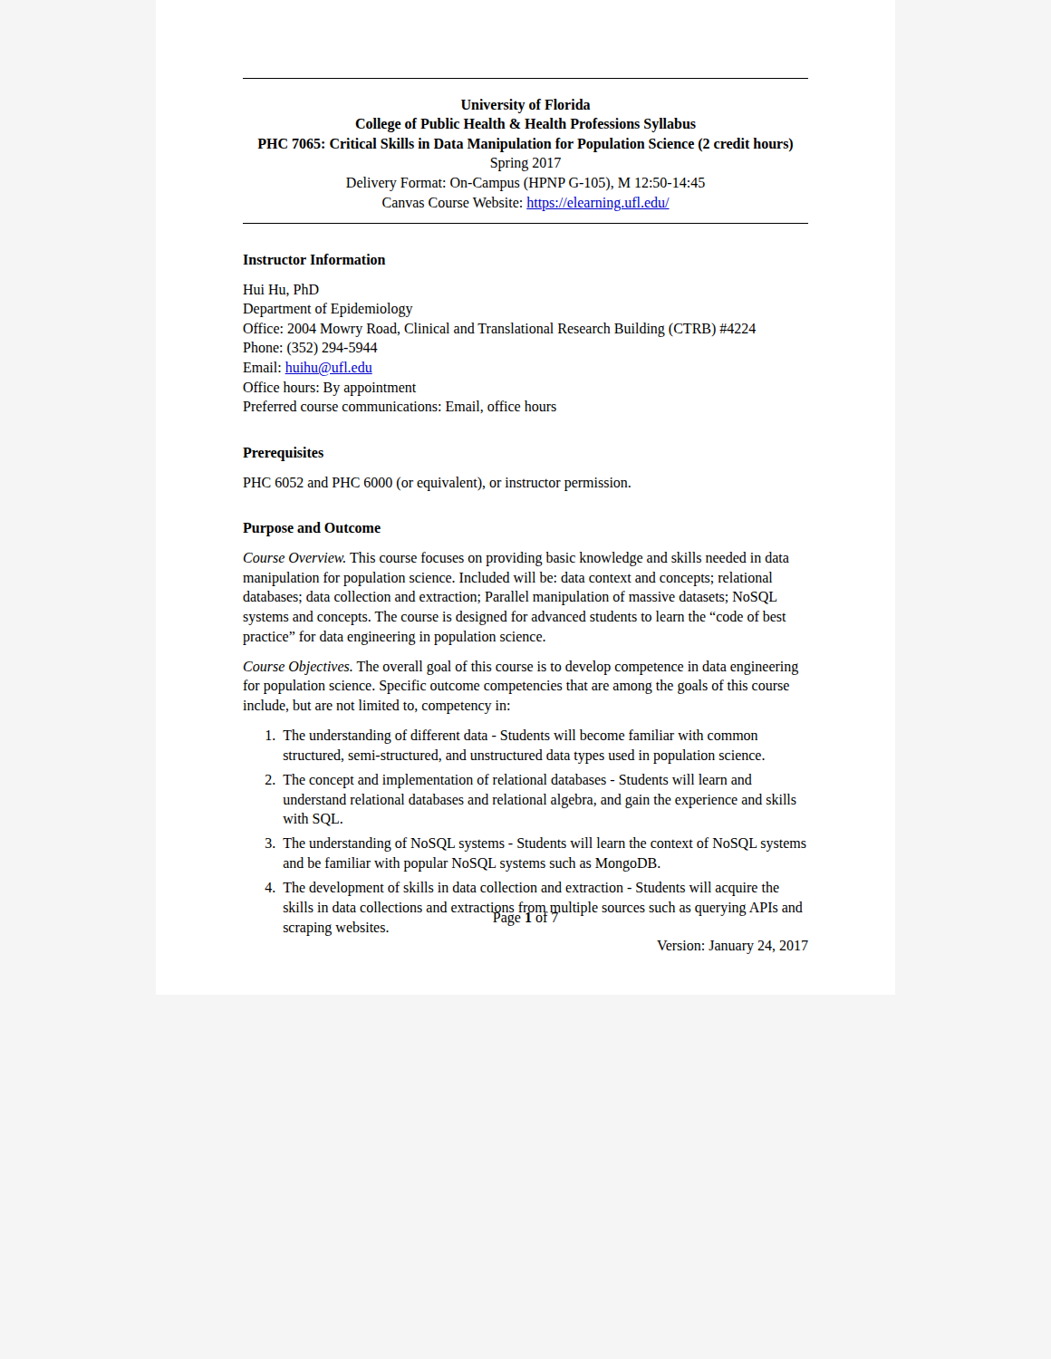University of Florida
College of Public Health & Health Professions Syllabus
PHC 7065: Critical Skills in Data Manipulation for Population Science (2 credit hours)
Spring 2017
Delivery Format: On-Campus (HPNP G-105), M 12:50-14:45
Canvas Course Website: https://elearning.ufl.edu/
Instructor Information
Hui Hu, PhD
Department of Epidemiology
Office: 2004 Mowry Road, Clinical and Translational Research Building (CTRB) #4224
Phone: (352) 294-5944
Email: huihu@ufl.edu
Office hours: By appointment
Preferred course communications: Email, office hours
Prerequisites
PHC 6052 and PHC 6000 (or equivalent), or instructor permission.
Purpose and Outcome
Course Overview. This course focuses on providing basic knowledge and skills needed in data manipulation for population science. Included will be: data context and concepts; relational databases; data collection and extraction; Parallel manipulation of massive datasets; NoSQL systems and concepts. The course is designed for advanced students to learn the “code of best practice” for data engineering in population science.
Course Objectives. The overall goal of this course is to develop competence in data engineering for population science. Specific outcome competencies that are among the goals of this course include, but are not limited to, competency in:
The understanding of different data - Students will become familiar with common structured, semi-structured, and unstructured data types used in population science.
The concept and implementation of relational databases - Students will learn and understand relational databases and relational algebra, and gain the experience and skills with SQL.
The understanding of NoSQL systems - Students will learn the context of NoSQL systems and be familiar with popular NoSQL systems such as MongoDB.
The development of skills in data collection and extraction - Students will acquire the skills in data collections and extractions from multiple sources such as querying APIs and scraping websites.
Page 1 of 7
Version: January 24, 2017